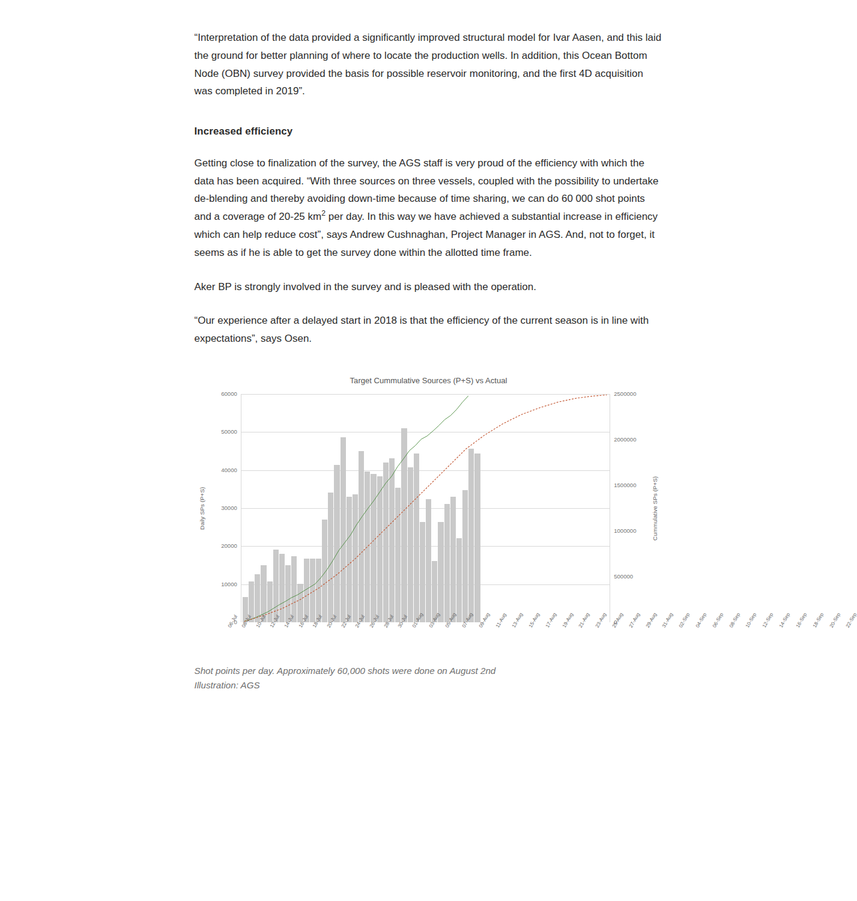“Interpretation of the data provided a significantly improved structural model for Ivar Aasen, and this laid the ground for better planning of where to locate the production wells. In addition, this Ocean Bottom Node (OBN) survey provided the basis for possible reservoir monitoring, and the first 4D acquisition was completed in 2019”.
Increased efficiency
Getting close to finalization of the survey, the AGS staff is very proud of the efficiency with which the data has been acquired. “With three sources on three vessels, coupled with the possibility to undertake de-blending and thereby avoiding down-time because of time sharing, we can do 60 000 shot points and a coverage of 20-25 km2 per day. In this way we have achieved a substantial increase in efficiency which can help reduce cost”, says Andrew Cushnaghan, Project Manager in AGS. And, not to forget, it seems as if he is able to get the survey done within the allotted time frame.
Aker BP is strongly involved in the survey and is pleased with the operation.
“Our experience after a delayed start in 2018 is that the efficiency of the current season is in line with expectations”, says Osen.
Target Cummulative Sources (P+S) vs Actual
Daily SPs (P+S)
60000 50000 40000 30000 20000 10000 0
2500000 2000000 1500000 1000000 500000 0
Cummulative SPs (P+S)
06-Jul 08-Jul 10-Jul 12-Jul 14-Jul 16-Jul 18-Jul 20-Jul 22-Jul 24-Jul 26-Jul 28-Jul 30-Jul 01-Aug 03-Aug 05-Aug 07-Aug 09-Aug 11-Aug 13-Aug 15-Aug 17-Aug 19-Aug 21-Aug 23-Aug 25-Aug 27-Aug 29-Aug 31-Aug 02-Sep 04-Sep 06-Sep 08-Sep 10-Sep 12-Sep 14-Sep 16-Sep 18-Sep 20-Sep 22-Sep 24-Sep
Shot points per day. Approximately 60,000 shots were done on August 2nd Illustration: AGS